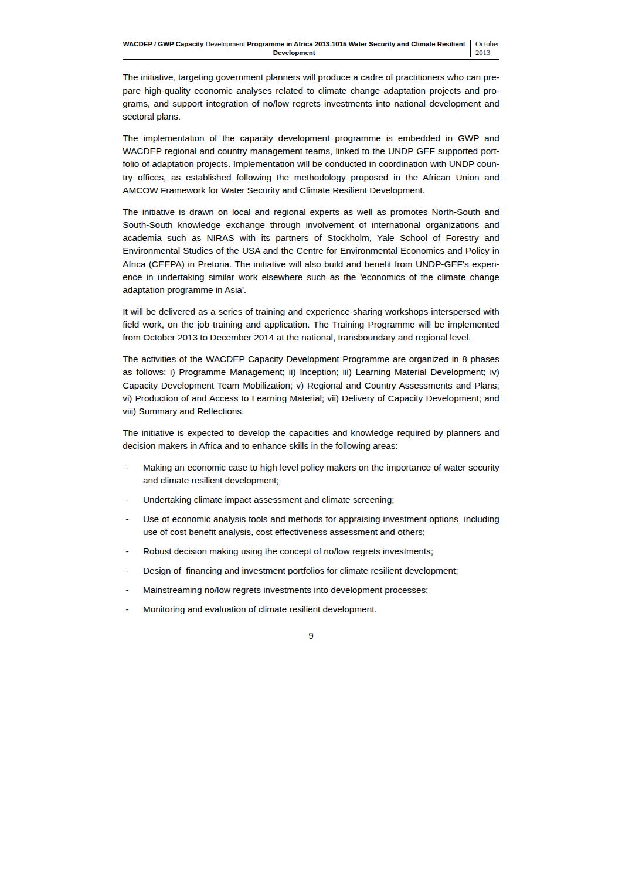WACDEP / GWP Capacity Development Programme in Africa 2013-1015 Water Security and Climate Resilient Development
October
2013
The initiative, targeting government planners will produce a cadre of practitioners who can prepare high-quality economic analyses related to climate change adaptation projects and programs, and support integration of no/low regrets investments into national development and sectoral plans.
The implementation of the capacity development programme is embedded in GWP and WACDEP regional and country management teams, linked to the UNDP GEF supported portfolio of adaptation projects. Implementation will be conducted in coordination with UNDP country offices, as established following the methodology proposed in the African Union and AMCOW Framework for Water Security and Climate Resilient Development.
The initiative is drawn on local and regional experts as well as promotes North-South and South-South knowledge exchange through involvement of international organizations and academia such as NIRAS with its partners of Stockholm, Yale School of Forestry and Environmental Studies of the USA and the Centre for Environmental Economics and Policy in Africa (CEEPA) in Pretoria. The initiative will also build and benefit from UNDP-GEF's experience in undertaking similar work elsewhere such as the 'economics of the climate change adaptation programme in Asia'.
It will be delivered as a series of training and experience-sharing workshops interspersed with field work, on the job training and application. The Training Programme will be implemented from October 2013 to December 2014 at the national, transboundary and regional level.
The activities of the WACDEP Capacity Development Programme are organized in 8 phases as follows: i) Programme Management; ii) Inception; iii) Learning Material Development; iv) Capacity Development Team Mobilization; v) Regional and Country Assessments and Plans; vi) Production of and Access to Learning Material; vii) Delivery of Capacity Development; and viii) Summary and Reflections.
The initiative is expected to develop the capacities and knowledge required by planners and decision makers in Africa and to enhance skills in the following areas:
Making an economic case to high level policy makers on the importance of water security and climate resilient development;
Undertaking climate impact assessment and climate screening;
Use of economic analysis tools and methods for appraising investment options including use of cost benefit analysis, cost effectiveness assessment and others;
Robust decision making using the concept of no/low regrets investments;
Design of financing and investment portfolios for climate resilient development;
Mainstreaming no/low regrets investments into development processes;
Monitoring and evaluation of climate resilient development.
9